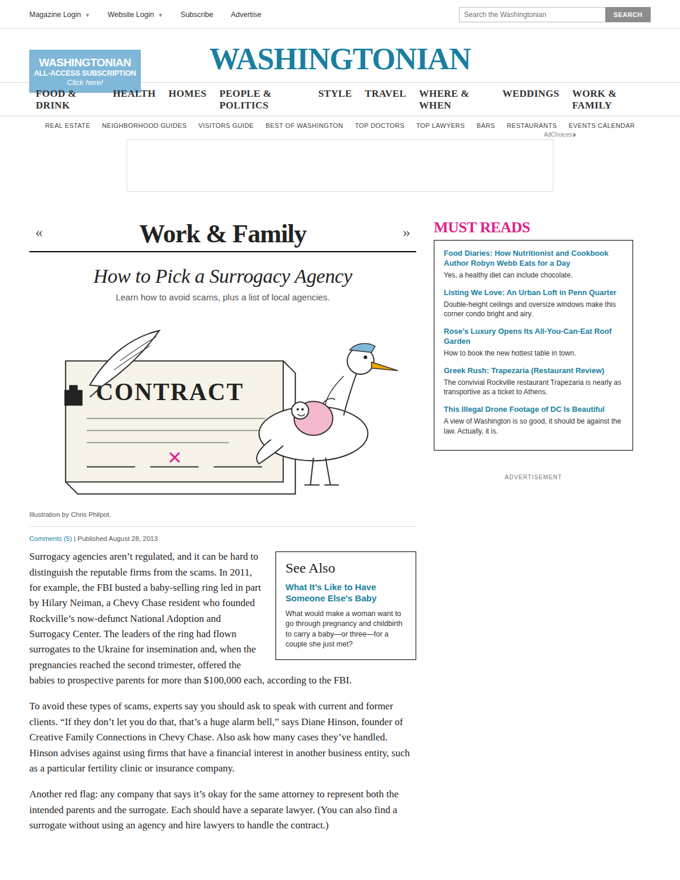Magazine Login ▼
Website Login ▼
Subscribe
Advertise
SEARCH
WASHINGTONIAN
ALL-ACCESS SUBSCRIPTION
Click here!
WASHINGTONIAN
FOOD & DRINK
HEALTH
HOMES
PEOPLE & POLITICS
STYLE
TRAVEL
WHERE & WHEN
WEDDINGS
WORK & FAMILY
REAL ESTATE
NEIGHBORHOOD GUIDES
VISITORS GUIDE
BEST OF WASHINGTON
TOP DOCTORS
TOP LAWYERS
BARS
RESTAURANTS
EVENTS CALENDAR
AdChoices
«
Work & Family
»
How to Pick a Surrogacy Agency
Learn how to avoid scams, plus a list of local agencies.
CONTRACT ✕
Illustration by Chris Philpot.
Comments (5) | Published August 28, 2013
See Also
What It’s Like to Have Someone Else's Baby
What would make a woman want to go through pregnancy and childbirth to carry a baby—or three—for a couple she just met?
Surrogacy agencies aren’t regulated, and it can be hard to distinguish the reputable firms from the scams. In 2011, for example, the FBI busted a baby-selling ring led in part by Hilary Neiman, a Chevy Chase resident who founded Rockville’s now-defunct National Adoption and Surrogacy Center. The leaders of the ring had flown surrogates to the Ukraine for insemination and, when the pregnancies reached the second trimester, offered the babies to prospective parents for more than $100,000 each, according to the FBI.
To avoid these types of scams, experts say you should ask to speak with current and former clients. “If they don’t let you do that, that’s a huge alarm bell,” says Diane Hinson, founder of Creative Family Connections in Chevy Chase. Also ask how many cases they’ve handled. Hinson advises against using firms that have a financial interest in another business entity, such as a particular fertility clinic or insurance company.
Another red flag: any company that says it’s okay for the same attorney to represent both the intended parents and the surrogate. Each should have a separate lawyer. (You can also find a surrogate without using an agency and hire lawyers to handle the contract.)
MUST READS
Food Diaries: How Nutritionist and Cookbook Author Robyn Webb Eats for a Day
Yes, a healthy diet can include chocolate.
Listing We Love: An Urban Loft in Penn Quarter
Double-height ceilings and oversize windows make this corner condo bright and airy.
Rose’s Luxury Opens Its All-You-Can-Eat Roof Garden
How to book the new hottest table in town.
Greek Rush: Trapezaria (Restaurant Review)
The convivial Rockville restaurant Trapezaria is nearly as transportive as a ticket to Athens.
This Illegal Drone Footage of DC Is Beautiful
A view of Washington is so good, it should be against the law. Actually, it is.
ADVERTISEMENT